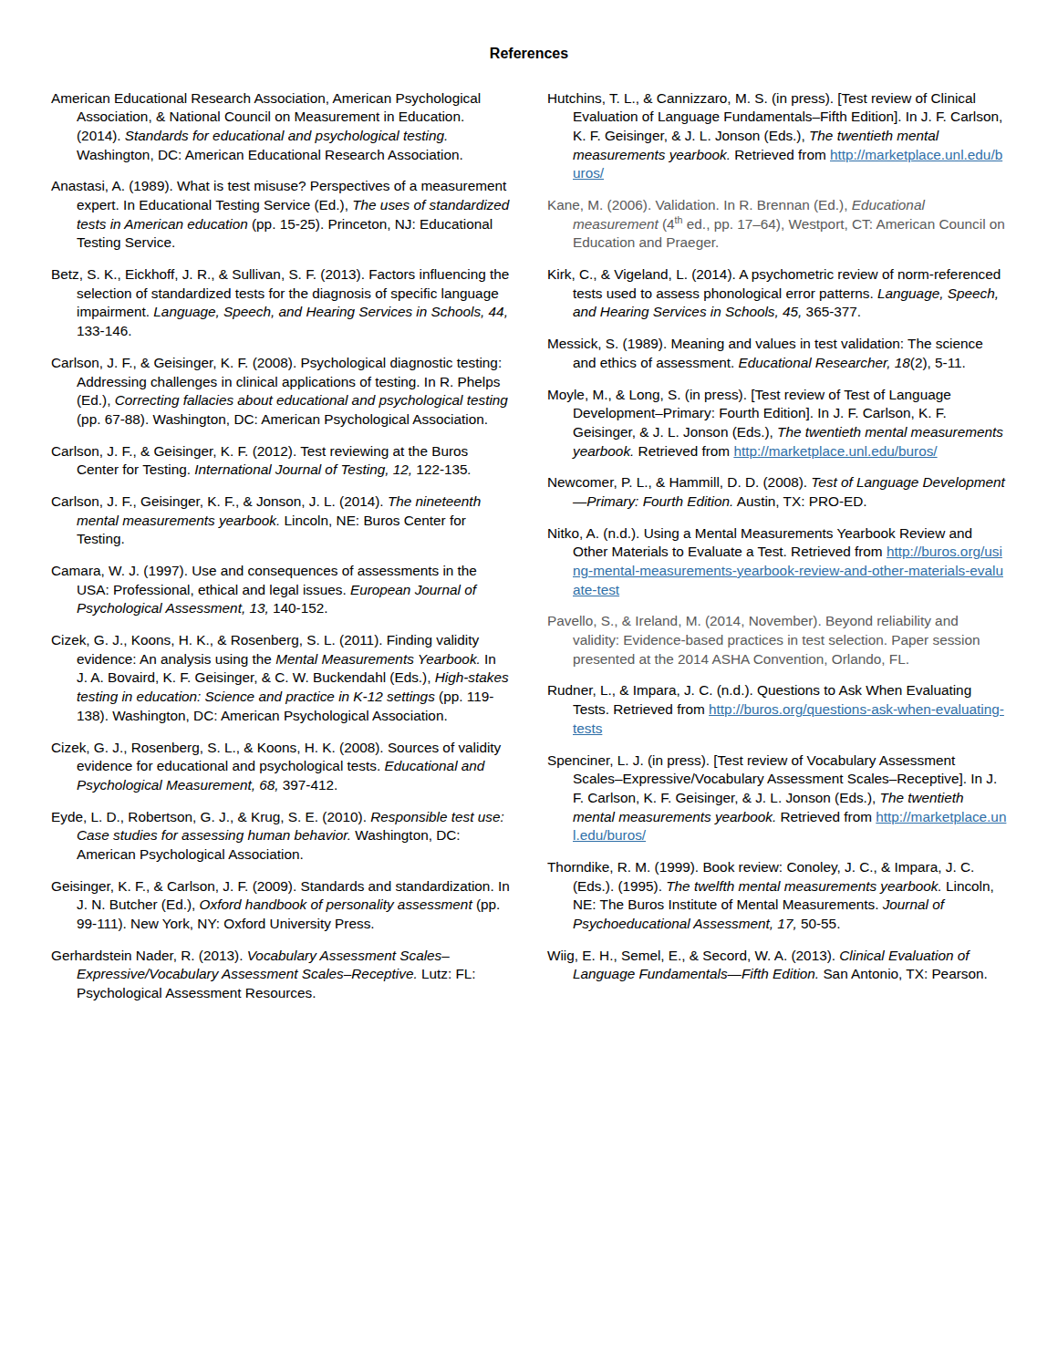References
American Educational Research Association, American Psychological Association, & National Council on Measurement in Education. (2014). Standards for educational and psychological testing. Washington, DC: American Educational Research Association.
Anastasi, A. (1989). What is test misuse? Perspectives of a measurement expert. In Educational Testing Service (Ed.), The uses of standardized tests in American education (pp. 15-25). Princeton, NJ: Educational Testing Service.
Betz, S. K., Eickhoff, J. R., & Sullivan, S. F. (2013). Factors influencing the selection of standardized tests for the diagnosis of specific language impairment. Language, Speech, and Hearing Services in Schools, 44, 133-146.
Carlson, J. F., & Geisinger, K. F. (2008). Psychological diagnostic testing: Addressing challenges in clinical applications of testing. In R. Phelps (Ed.), Correcting fallacies about educational and psychological testing (pp. 67-88). Washington, DC: American Psychological Association.
Carlson, J. F., & Geisinger, K. F. (2012). Test reviewing at the Buros Center for Testing. International Journal of Testing, 12, 122-135.
Carlson, J. F., Geisinger, K. F., & Jonson, J. L. (2014). The nineteenth mental measurements yearbook. Lincoln, NE: Buros Center for Testing.
Camara, W. J. (1997). Use and consequences of assessments in the USA: Professional, ethical and legal issues. European Journal of Psychological Assessment, 13, 140-152.
Cizek, G. J., Koons, H. K., & Rosenberg, S. L. (2011). Finding validity evidence: An analysis using the Mental Measurements Yearbook. In J. A. Bovaird, K. F. Geisinger, & C. W. Buckendahl (Eds.), High-stakes testing in education: Science and practice in K-12 settings (pp. 119-138). Washington, DC: American Psychological Association.
Cizek, G. J., Rosenberg, S. L., & Koons, H. K. (2008). Sources of validity evidence for educational and psychological tests. Educational and Psychological Measurement, 68, 397-412.
Eyde, L. D., Robertson, G. J., & Krug, S. E. (2010). Responsible test use: Case studies for assessing human behavior. Washington, DC: American Psychological Association.
Geisinger, K. F., & Carlson, J. F. (2009). Standards and standardization. In J. N. Butcher (Ed.), Oxford handbook of personality assessment (pp. 99-111). New York, NY: Oxford University Press.
Gerhardstein Nader, R. (2013). Vocabulary Assessment Scales–Expressive/Vocabulary Assessment Scales–Receptive. Lutz: FL: Psychological Assessment Resources.
Hutchins, T. L., & Cannizzaro, M. S. (in press). [Test review of Clinical Evaluation of Language Fundamentals–Fifth Edition]. In J. F. Carlson, K. F. Geisinger, & J. L. Jonson (Eds.), The twentieth mental measurements yearbook. Retrieved from http://marketplace.unl.edu/buros/
Kane, M. (2006). Validation. In R. Brennan (Ed.), Educational measurement (4th ed., pp. 17–64), Westport, CT: American Council on Education and Praeger.
Kirk, C., & Vigeland, L. (2014). A psychometric review of norm-referenced tests used to assess phonological error patterns. Language, Speech, and Hearing Services in Schools, 45, 365-377.
Messick, S. (1989). Meaning and values in test validation: The science and ethics of assessment. Educational Researcher, 18(2), 5-11.
Moyle, M., & Long, S. (in press). [Test review of Test of Language Development–Primary: Fourth Edition]. In J. F. Carlson, K. F. Geisinger, & J. L. Jonson (Eds.), The twentieth mental measurements yearbook. Retrieved from http://marketplace.unl.edu/buros/
Newcomer, P. L., & Hammill, D. D. (2008). Test of Language Development—Primary: Fourth Edition. Austin, TX: PRO-ED.
Nitko, A. (n.d.). Using a Mental Measurements Yearbook Review and Other Materials to Evaluate a Test. Retrieved from http://buros.org/using-mental-measurements-yearbook-review-and-other-materials-evaluate-test
Pavello, S., & Ireland, M. (2014, November). Beyond reliability and validity: Evidence-based practices in test selection. Paper session presented at the 2014 ASHA Convention, Orlando, FL.
Rudner, L., & Impara, J. C. (n.d.). Questions to Ask When Evaluating Tests. Retrieved from http://buros.org/questions-ask-when-evaluating-tests
Spenciner, L. J. (in press). [Test review of Vocabulary Assessment Scales–Expressive/Vocabulary Assessment Scales–Receptive]. In J. F. Carlson, K. F. Geisinger, & J. L. Jonson (Eds.), The twentieth mental measurements yearbook. Retrieved from http://marketplace.unl.edu/buros/
Thorndike, R. M. (1999). Book review: Conoley, J. C., & Impara, J. C. (Eds.). (1995). The twelfth mental measurements yearbook. Lincoln, NE: The Buros Institute of Mental Measurements. Journal of Psychoeducational Assessment, 17, 50-55.
Wiig, E. H., Semel, E., & Secord, W. A. (2013). Clinical Evaluation of Language Fundamentals—Fifth Edition. San Antonio, TX: Pearson.